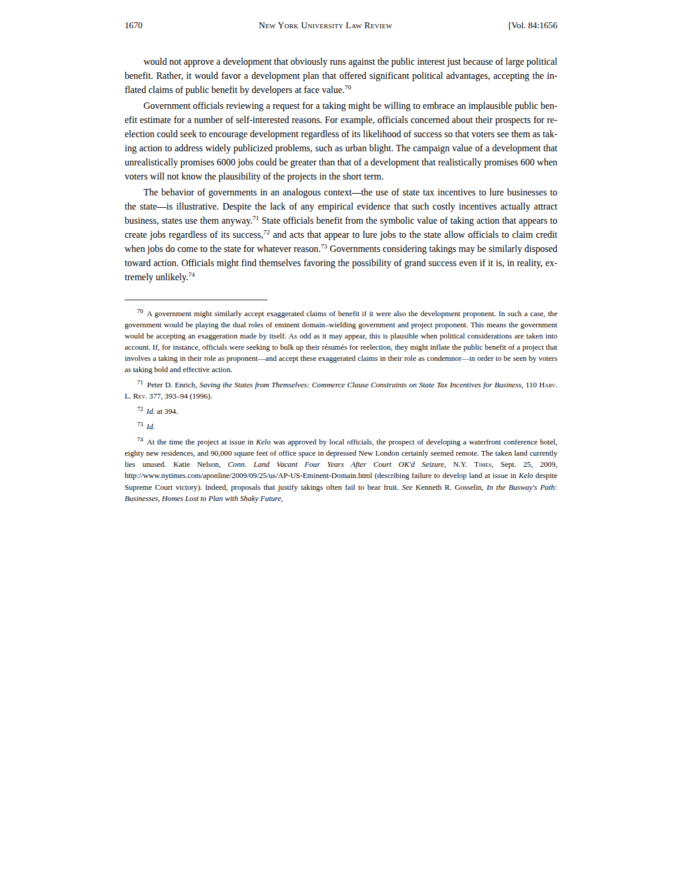1670 New York University Law Review [Vol. 84:1656
would not approve a development that obviously runs against the public interest just because of large political benefit. Rather, it would favor a development plan that offered significant political advantages, accepting the inflated claims of public benefit by developers at face value.70
Government officials reviewing a request for a taking might be willing to embrace an implausible public benefit estimate for a number of self-interested reasons. For example, officials concerned about their prospects for reelection could seek to encourage development regardless of its likelihood of success so that voters see them as taking action to address widely publicized problems, such as urban blight. The campaign value of a development that unrealistically promises 6000 jobs could be greater than that of a development that realistically promises 600 when voters will not know the plausibility of the projects in the short term.
The behavior of governments in an analogous context—the use of state tax incentives to lure businesses to the state—is illustrative. Despite the lack of any empirical evidence that such costly incentives actually attract business, states use them anyway.71 State officials benefit from the symbolic value of taking action that appears to create jobs regardless of its success,72 and acts that appear to lure jobs to the state allow officials to claim credit when jobs do come to the state for whatever reason.73 Governments considering takings may be similarly disposed toward action. Officials might find themselves favoring the possibility of grand success even if it is, in reality, extremely unlikely.74
70 A government might similarly accept exaggerated claims of benefit if it were also the development proponent. In such a case, the government would be playing the dual roles of eminent domain–wielding government and project proponent. This means the government would be accepting an exaggeration made by itself. As odd as it may appear, this is plausible when political considerations are taken into account. If, for instance, officials were seeking to bulk up their résumés for reelection, they might inflate the public benefit of a project that involves a taking in their role as proponent—and accept these exaggerated claims in their role as condemnor—in order to be seen by voters as taking bold and effective action.
71 Peter D. Enrich, Saving the States from Themselves: Commerce Clause Constraints on State Tax Incentives for Business, 110 Harv. L. Rev. 377, 393–94 (1996).
72 Id. at 394.
73 Id.
74 At the time the project at issue in Kelo was approved by local officials, the prospect of developing a waterfront conference hotel, eighty new residences, and 90,000 square feet of office space in depressed New London certainly seemed remote. The taken land currently lies unused. Katie Nelson, Conn. Land Vacant Four Years After Court OK'd Seizure, N.Y. Times, Sept. 25, 2009, http://www.nytimes.com/aponline/2009/09/25/us/AP-US-Eminent-Domain.html (describing failure to develop land at issue in Kelo despite Supreme Court victory). Indeed, proposals that justify takings often fail to bear fruit. See Kenneth R. Gosselin, In the Busway's Path: Businesses, Homes Lost to Plan with Shaky Future,